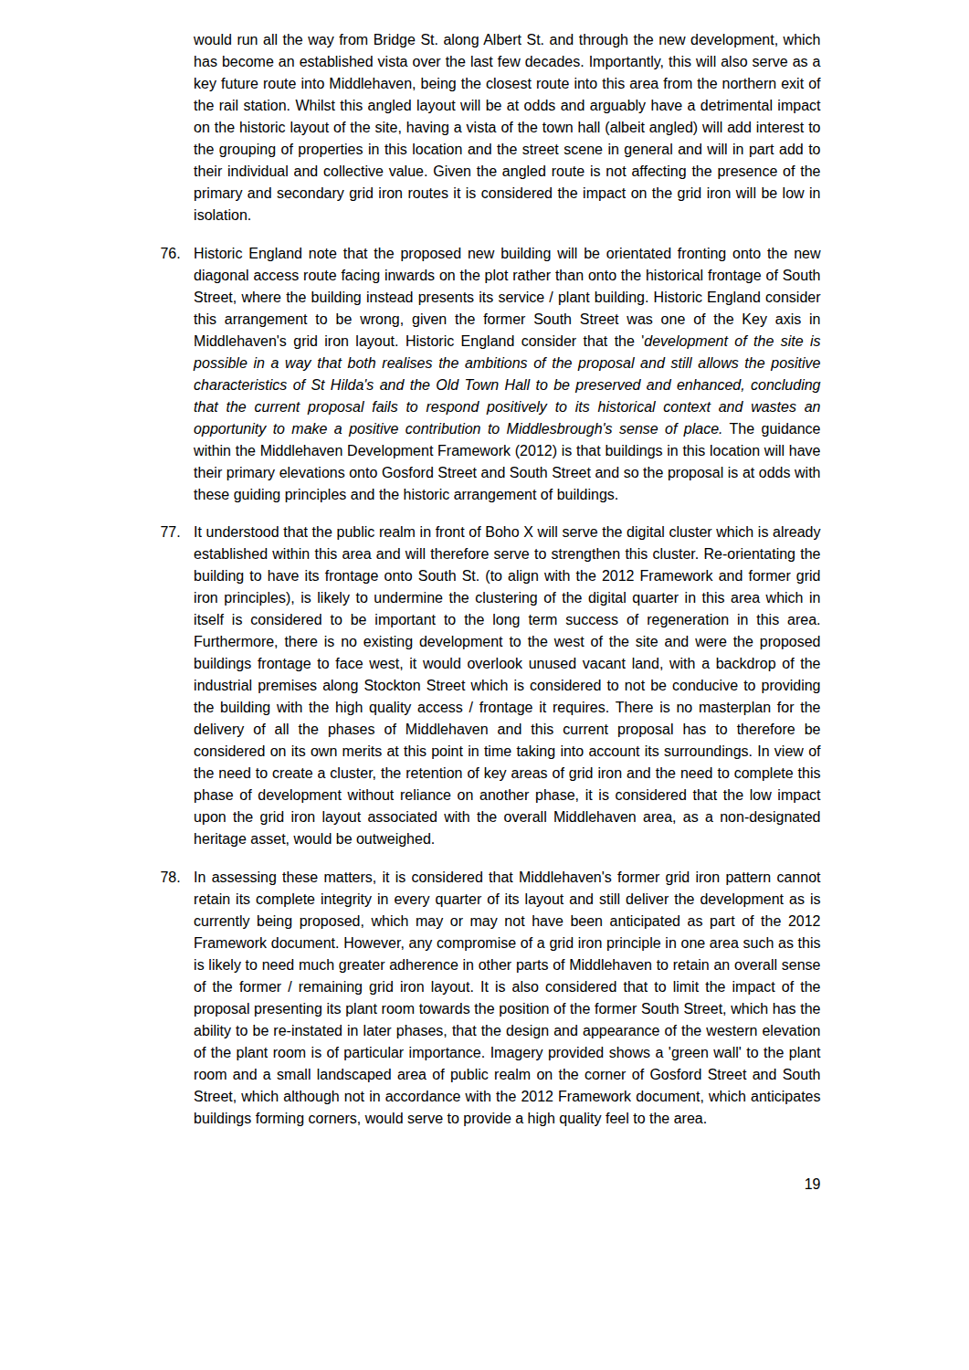would run all the way from Bridge St. along Albert St. and through the new development, which has become an established vista over the last few decades. Importantly, this will also serve as a key future route into Middlehaven, being the closest route into this area from the northern exit of the rail station. Whilst this angled layout will be at odds and arguably have a detrimental impact on the historic layout of the site, having a vista of the town hall (albeit angled) will add interest to the grouping of properties in this location and the street scene in general and will in part add to their individual and collective value. Given the angled route is not affecting the presence of the primary and secondary grid iron routes it is considered the impact on the grid iron will be low in isolation.
76.
Historic England note that the proposed new building will be orientated fronting onto the new diagonal access route facing inwards on the plot rather than onto the historical frontage of South Street, where the building instead presents its service / plant building. Historic England consider this arrangement to be wrong, given the former South Street was one of the Key axis in Middlehaven's grid iron layout. Historic England consider that the 'development of the site is possible in a way that both realises the ambitions of the proposal and still allows the positive characteristics of St Hilda's and the Old Town Hall to be preserved and enhanced, concluding that the current proposal fails to respond positively to its historical context and wastes an opportunity to make a positive contribution to Middlesbrough's sense of place. The guidance within the Middlehaven Development Framework (2012) is that buildings in this location will have their primary elevations onto Gosford Street and South Street and so the proposal is at odds with these guiding principles and the historic arrangement of buildings.
77.
It understood that the public realm in front of Boho X will serve the digital cluster which is already established within this area and will therefore serve to strengthen this cluster. Re-orientating the building to have its frontage onto South St. (to align with the 2012 Framework and former grid iron principles), is likely to undermine the clustering of the digital quarter in this area which in itself is considered to be important to the long term success of regeneration in this area. Furthermore, there is no existing development to the west of the site and were the proposed buildings frontage to face west, it would overlook unused vacant land, with a backdrop of the industrial premises along Stockton Street which is considered to not be conducive to providing the building with the high quality access / frontage it requires. There is no masterplan for the delivery of all the phases of Middlehaven and this current proposal has to therefore be considered on its own merits at this point in time taking into account its surroundings. In view of the need to create a cluster, the retention of key areas of grid iron and the need to complete this phase of development without reliance on another phase, it is considered that the low impact upon the grid iron layout associated with the overall Middlehaven area, as a non-designated heritage asset, would be outweighed.
78.
In assessing these matters, it is considered that Middlehaven's former grid iron pattern cannot retain its complete integrity in every quarter of its layout and still deliver the development as is currently being proposed, which may or may not have been anticipated as part of the 2012 Framework document. However, any compromise of a grid iron principle in one area such as this is likely to need much greater adherence in other parts of Middlehaven to retain an overall sense of the former / remaining grid iron layout. It is also considered that to limit the impact of the proposal presenting its plant room towards the position of the former South Street, which has the ability to be re-instated in later phases, that the design and appearance of the western elevation of the plant room is of particular importance. Imagery provided shows a 'green wall' to the plant room and a small landscaped area of public realm on the corner of Gosford Street and South Street, which although not in accordance with the 2012 Framework document, which anticipates buildings forming corners, would serve to provide a high quality feel to the area.
19